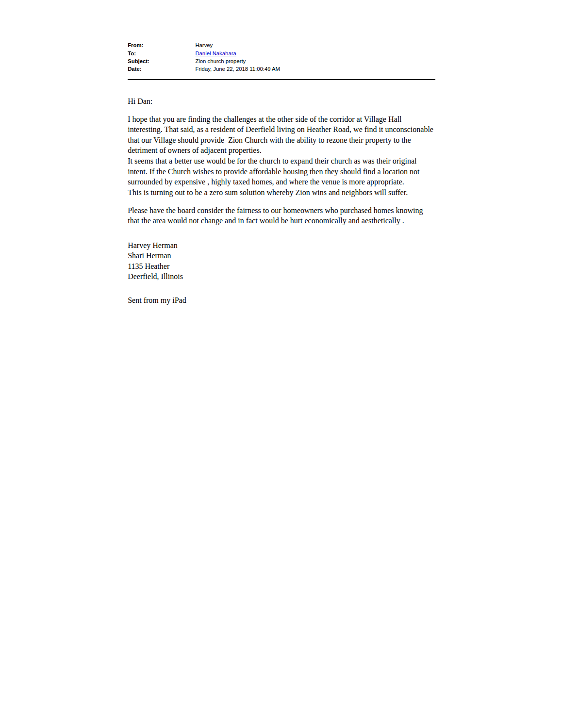| From: | Harvey |
| To: | Daniel Nakahara |
| Subject: | Zion church property |
| Date: | Friday, June 22, 2018 11:00:49 AM |
Hi Dan:
I hope that you are finding the challenges at the other side of the corridor at Village Hall interesting. That said, as a resident of Deerfield living on Heather Road, we find it unconscionable that our Village should provide Zion Church with the ability to rezone their property to the detriment of owners of adjacent properties.
It seems that a better use would be for the church to expand their church as was their original intent. If the Church wishes to provide affordable housing then they should find a location not surrounded by expensive , highly taxed homes, and where the venue is more appropriate.
This is turning out to be a zero sum solution whereby Zion wins and neighbors will suffer.
Please have the board consider the fairness to our homeowners who purchased homes knowing that the area would not change and in fact would be hurt economically and aesthetically .
Harvey Herman
Shari Herman
1135 Heather
Deerfield, Illinois
Sent from my iPad